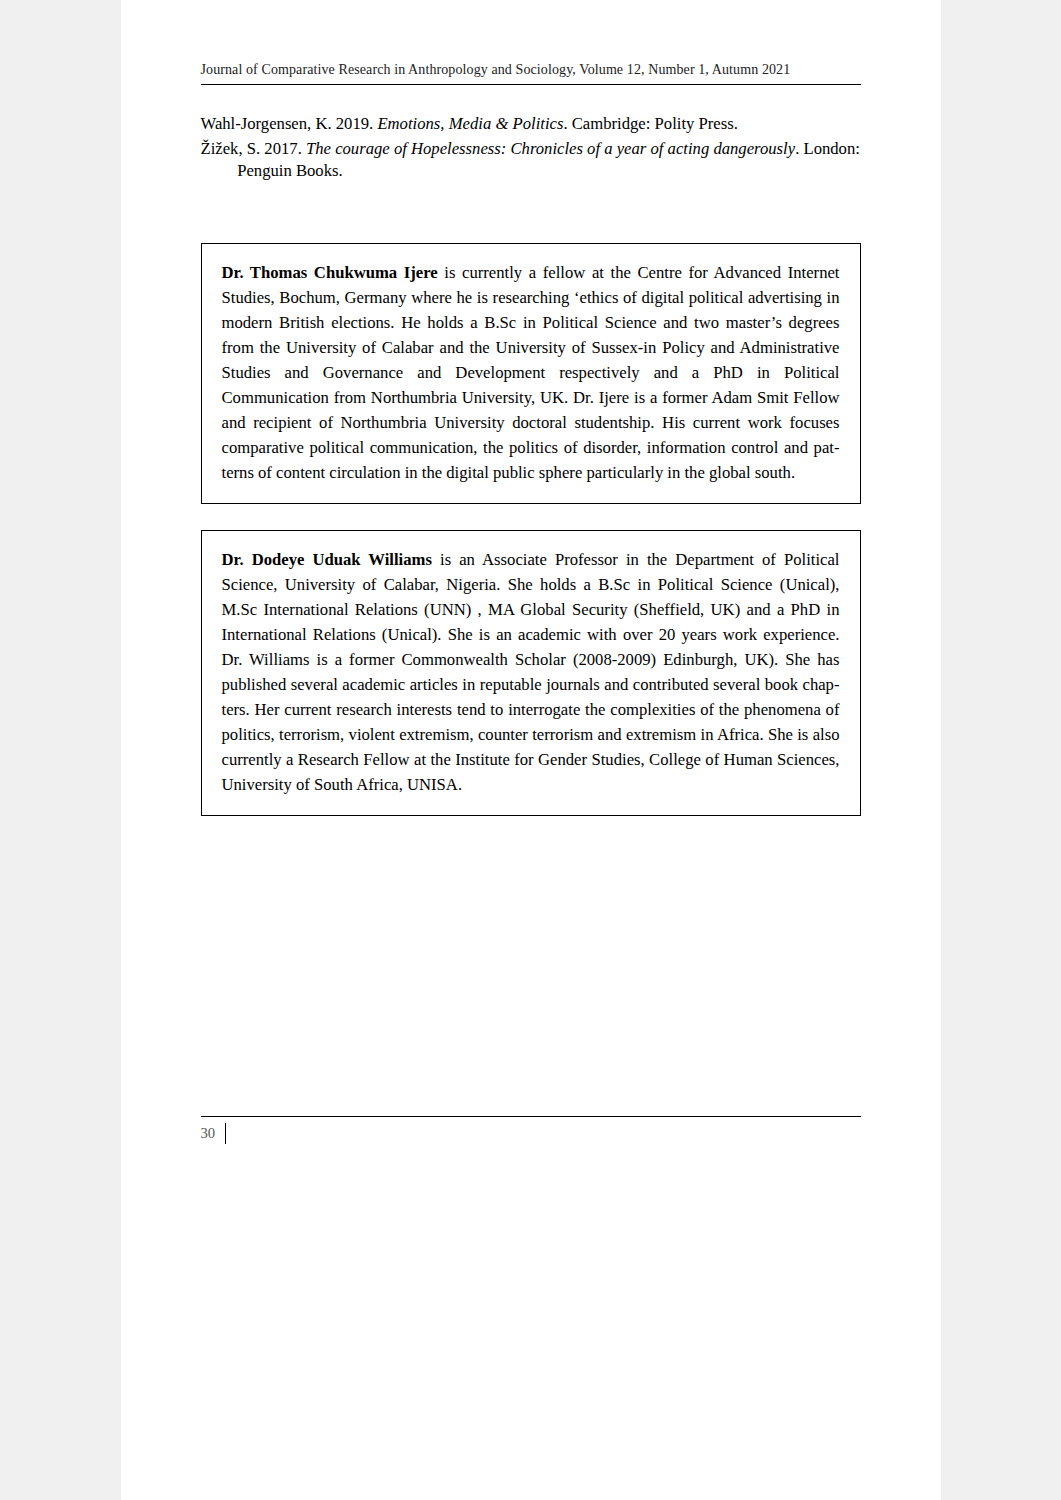Journal of Comparative Research in Anthropology and Sociology, Volume 12, Number 1, Autumn 2021
Wahl-Jorgensen, K. 2019. Emotions, Media & Politics. Cambridge: Polity Press.
Žižek, S. 2017. The courage of Hopelessness: Chronicles of a year of acting dangerously. London: Penguin Books.
Dr. Thomas Chukwuma Ijere is currently a fellow at the Centre for Advanced Internet Studies, Bochum, Germany where he is researching ‘ethics of digital political advertising in modern British elections. He holds a B.Sc in Political Science and two master’s degrees from the University of Calabar and the University of Sussex-in Policy and Administrative Studies and Governance and Development respectively and a PhD in Political Communication from Northumbria University, UK. Dr. Ijere is a former Adam Smit Fellow and recipient of Northumbria University doctoral studentship. His current work focuses comparative political communication, the politics of disorder, information control and patterns of content circulation in the digital public sphere particularly in the global south.
Dr. Dodeye Uduak Williams is an Associate Professor in the Department of Political Science, University of Calabar, Nigeria. She holds a B.Sc in Political Science (Unical), M.Sc International Relations (UNN) , MA Global Security (Sheffield, UK) and a PhD in International Relations (Unical). She is an academic with over 20 years work experience. Dr. Williams is a former Commonwealth Scholar (2008-2009) Edinburgh, UK). She has published several academic articles in reputable journals and contributed several book chapters. Her current research interests tend to interrogate the complexities of the phenomena of politics, terrorism, violent extremism, counter terrorism and extremism in Africa. She is also currently a Research Fellow at the Institute for Gender Studies, College of Human Sciences, University of South Africa, UNISA.
30